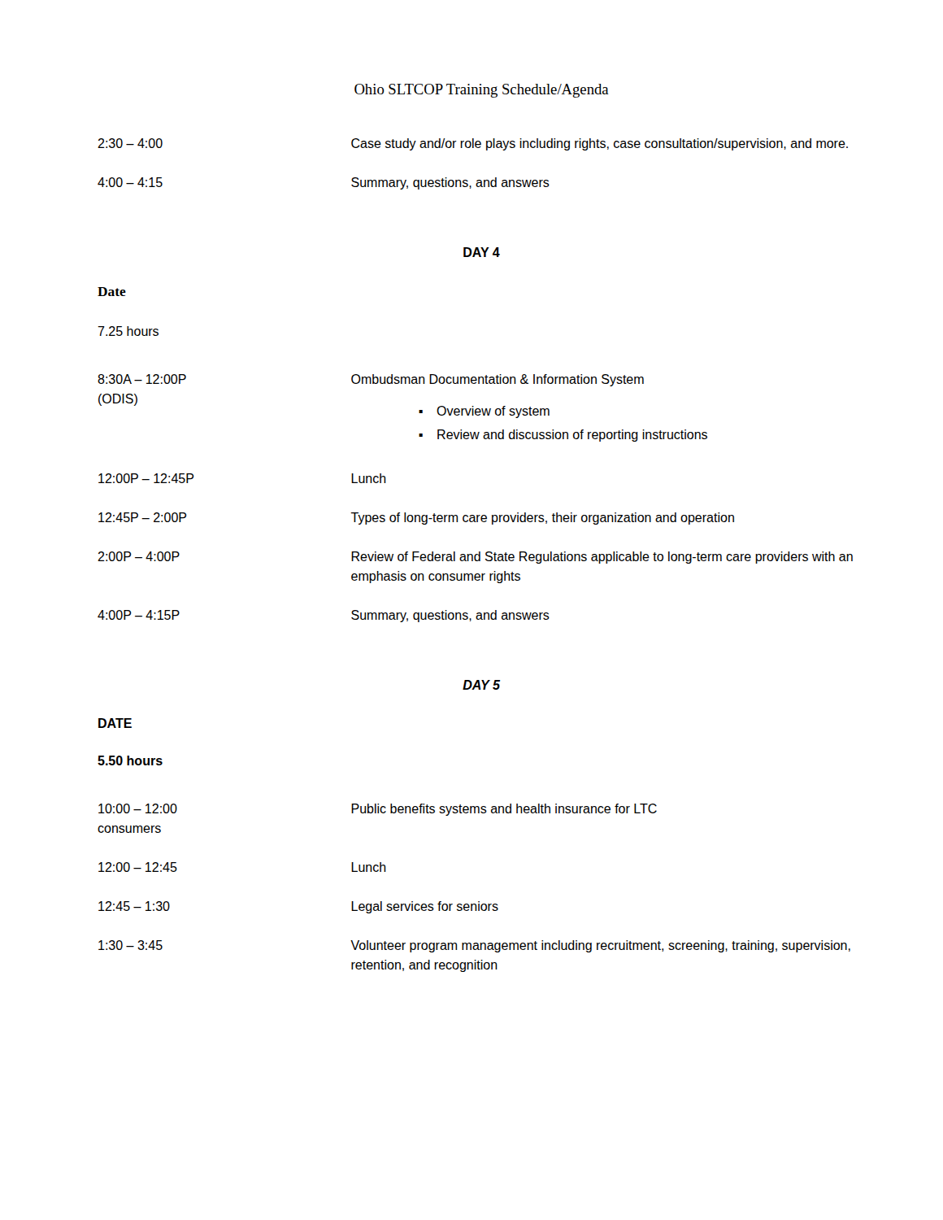Ohio SLTCOP Training Schedule/Agenda
| 2:30 – 4:00 | Case study and/or role plays including rights, case consultation/supervision, and more. |
| 4:00 – 4:15 | Summary, questions, and answers |
DAY 4
Date
7.25 hours
| 8:30A – 12:00P (ODIS) | Ombudsman Documentation & Information System Overview of system Review and discussion of reporting instructions |
| 12:00P – 12:45P | Lunch |
| 12:45P – 2:00P | Types of long-term care providers, their organization and operation |
| 2:00P – 4:00P | Review of Federal and State Regulations applicable to long-term care providers with an emphasis on consumer rights |
| 4:00P – 4:15P | Summary, questions, and answers |
DAY 5
DATE
5.50 hours
| 10:00 – 12:00 consumers | Public benefits systems and health insurance for LTC |
| 12:00 – 12:45 | Lunch |
| 12:45 – 1:30 | Legal services for seniors |
| 1:30 – 3:45 | Volunteer program management including recruitment, screening, training, supervision, retention, and recognition |